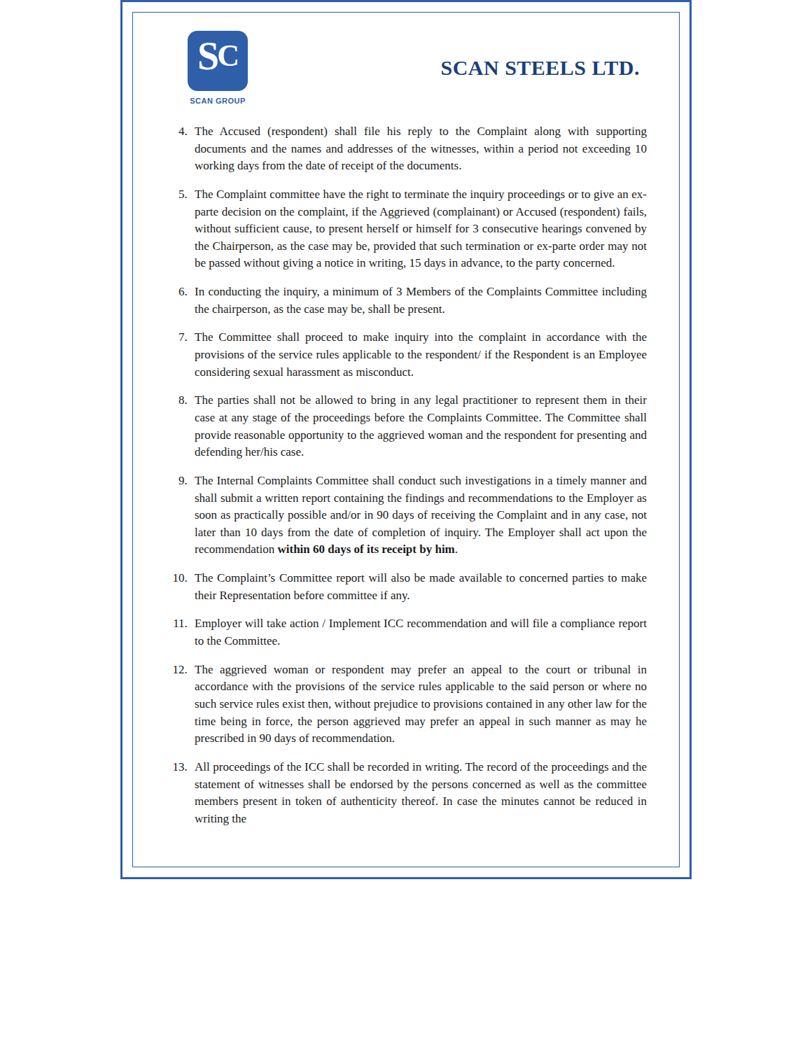SC
SCAN GROUP
SCAN STEELS LTD.
The Accused (respondent) shall file his reply to the Complaint along with supporting documents and the names and addresses of the witnesses, within a period not exceeding 10 working days from the date of receipt of the documents.
The Complaint committee have the right to terminate the inquiry proceedings or to give an ex-parte decision on the complaint, if the Aggrieved (complainant) or Accused (respondent) fails, without sufficient cause, to present herself or himself for 3 consecutive hearings convened by the Chairperson, as the case may be, provided that such termination or ex-parte order may not be passed without giving a notice in writing, 15 days in advance, to the party concerned.
In conducting the inquiry, a minimum of 3 Members of the Complaints Committee including the chairperson, as the case may be, shall be present.
The Committee shall proceed to make inquiry into the complaint in accordance with the provisions of the service rules applicable to the respondent/ if the Respondent is an Employee considering sexual harassment as misconduct.
The parties shall not be allowed to bring in any legal practitioner to represent them in their case at any stage of the proceedings before the Complaints Committee. The Committee shall provide reasonable opportunity to the aggrieved woman and the respondent for presenting and defending her/his case.
The Internal Complaints Committee shall conduct such investigations in a timely manner and shall submit a written report containing the findings and recommendations to the Employer as soon as practically possible and/or in 90 days of receiving the Complaint and in any case, not later than 10 days from the date of completion of inquiry. The Employer shall act upon the recommendation within 60 days of its receipt by him.
The Complaint’s Committee report will also be made available to concerned parties to make their Representation before committee if any.
Employer will take action / Implement ICC recommendation and will file a compliance report to the Committee.
The aggrieved woman or respondent may prefer an appeal to the court or tribunal in accordance with the provisions of the service rules applicable to the said person or where no such service rules exist then, without prejudice to provisions contained in any other law for the time being in force, the person aggrieved may prefer an appeal in such manner as may he prescribed in 90 days of recommendation.
All proceedings of the ICC shall be recorded in writing. The record of the proceedings and the statement of witnesses shall be endorsed by the persons concerned as well as the committee members present in token of authenticity thereof. In case the minutes cannot be reduced in writing the